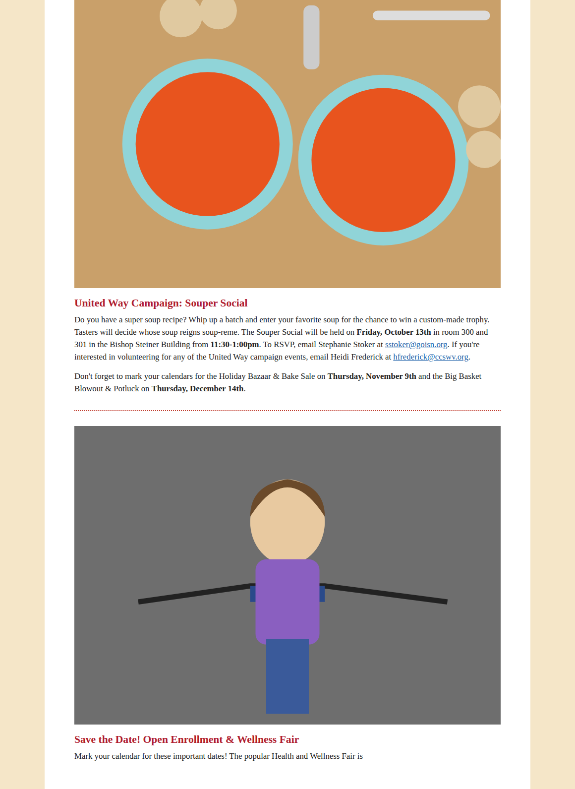United Way Campaign: Souper Social
Do you have a super soup recipe? Whip up a batch and enter your favorite soup for the chance to win a custom-made trophy. Tasters will decide whose soup reigns soup-reme. The Souper Social will be held on Friday, October 13th in room 300 and 301 in the Bishop Steiner Building from 11:30-1:00pm. To RSVP, email Stephanie Stoker at sstoker@goisn.org. If you're interested in volunteering for any of the United Way campaign events, email Heidi Frederick at hfrederick@ccswv.org.
Don't forget to mark your calendars for the Holiday Bazaar & Bake Sale on Thursday, November 9th and the Big Basket Blowout & Potluck on Thursday, December 14th.
Save the Date! Open Enrollment & Wellness Fair
Mark your calendar for these important dates! The popular Health and Wellness Fair is